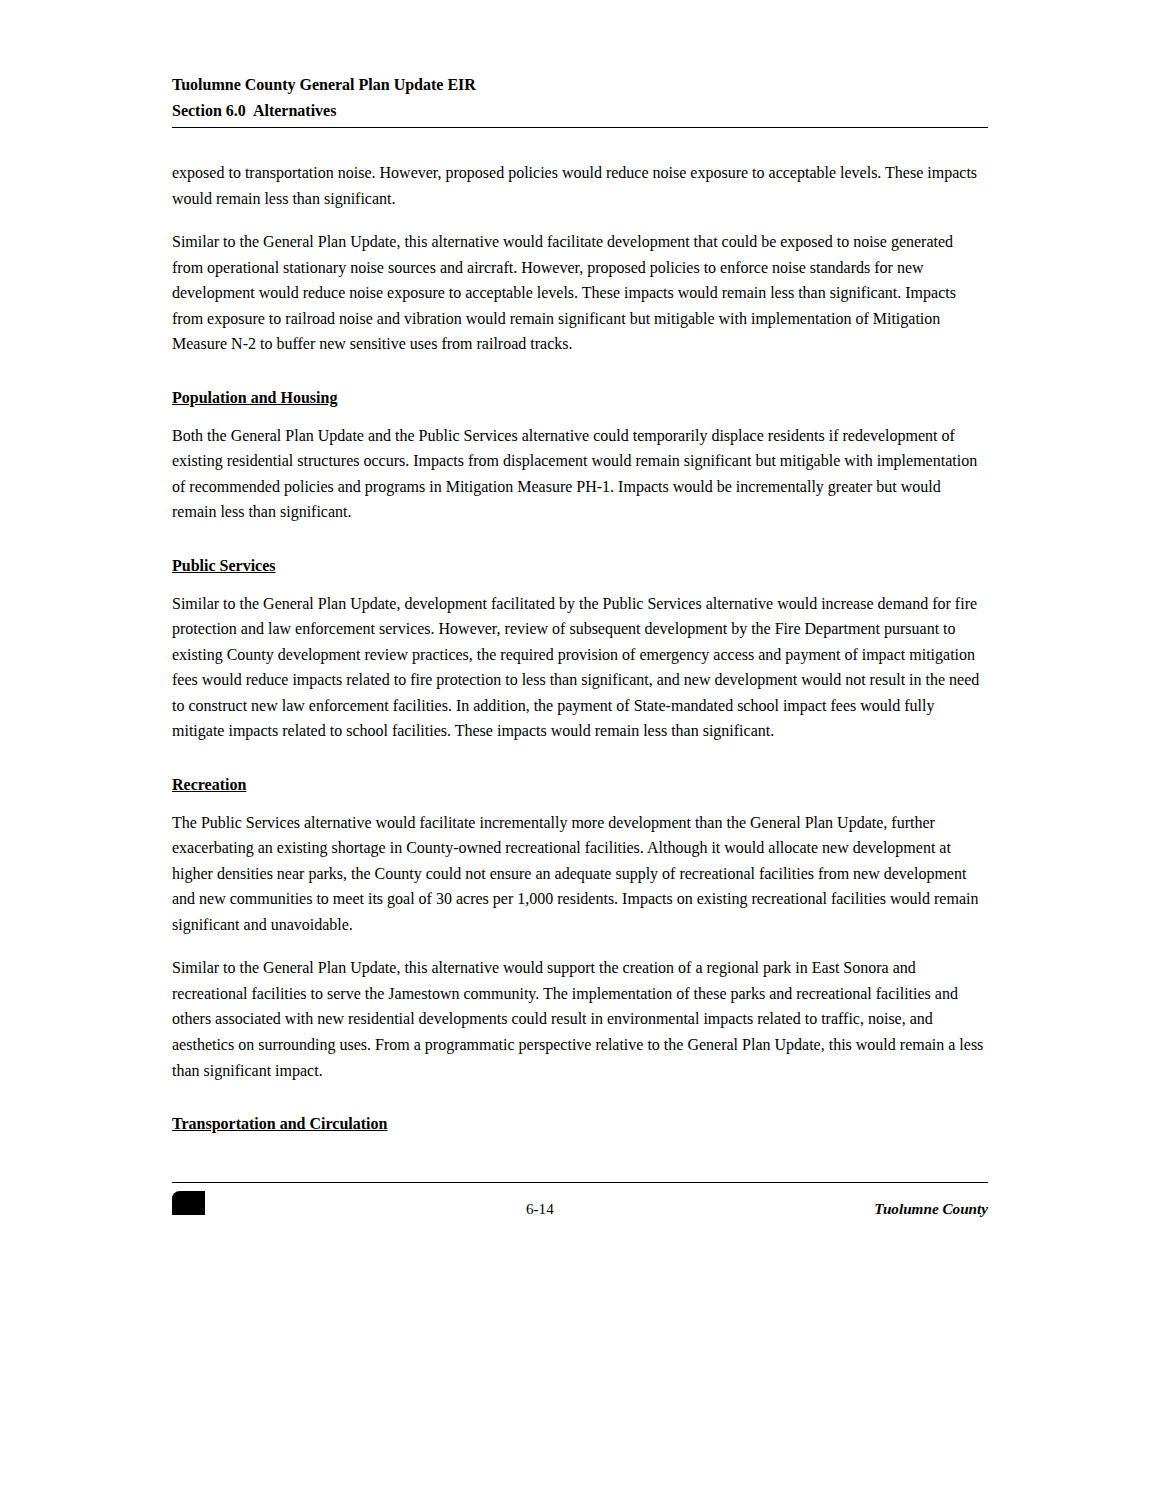Tuolumne County General Plan Update EIR
Section 6.0 Alternatives
exposed to transportation noise. However, proposed policies would reduce noise exposure to acceptable levels. These impacts would remain less than significant.
Similar to the General Plan Update, this alternative would facilitate development that could be exposed to noise generated from operational stationary noise sources and aircraft. However, proposed policies to enforce noise standards for new development would reduce noise exposure to acceptable levels. These impacts would remain less than significant. Impacts from exposure to railroad noise and vibration would remain significant but mitigable with implementation of Mitigation Measure N-2 to buffer new sensitive uses from railroad tracks.
Population and Housing
Both the General Plan Update and the Public Services alternative could temporarily displace residents if redevelopment of existing residential structures occurs. Impacts from displacement would remain significant but mitigable with implementation of recommended policies and programs in Mitigation Measure PH-1. Impacts would be incrementally greater but would remain less than significant.
Public Services
Similar to the General Plan Update, development facilitated by the Public Services alternative would increase demand for fire protection and law enforcement services. However, review of subsequent development by the Fire Department pursuant to existing County development review practices, the required provision of emergency access and payment of impact mitigation fees would reduce impacts related to fire protection to less than significant, and new development would not result in the need to construct new law enforcement facilities. In addition, the payment of State-mandated school impact fees would fully mitigate impacts related to school facilities. These impacts would remain less than significant.
Recreation
The Public Services alternative would facilitate incrementally more development than the General Plan Update, further exacerbating an existing shortage in County-owned recreational facilities. Although it would allocate new development at higher densities near parks, the County could not ensure an adequate supply of recreational facilities from new development and new communities to meet its goal of 30 acres per 1,000 residents. Impacts on existing recreational facilities would remain significant and unavoidable.
Similar to the General Plan Update, this alternative would support the creation of a regional park in East Sonora and recreational facilities to serve the Jamestown community. The implementation of these parks and recreational facilities and others associated with new residential developments could result in environmental impacts related to traffic, noise, and aesthetics on surrounding uses. From a programmatic perspective relative to the General Plan Update, this would remain a less than significant impact.
Transportation and Circulation
6-14
Tuolumne County